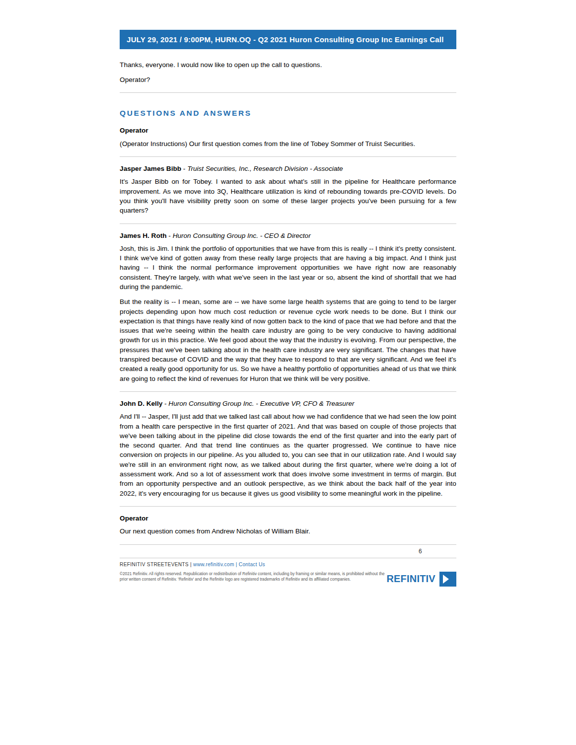JULY 29, 2021 / 9:00PM, HURN.OQ - Q2 2021 Huron Consulting Group Inc Earnings Call
Thanks, everyone. I would now like to open up the call to questions.
Operator?
QUESTIONS AND ANSWERS
Operator
(Operator Instructions) Our first question comes from the line of Tobey Sommer of Truist Securities.
Jasper James Bibb - Truist Securities, Inc., Research Division - Associate
It's Jasper Bibb on for Tobey. I wanted to ask about what's still in the pipeline for Healthcare performance improvement. As we move into 3Q, Healthcare utilization is kind of rebounding towards pre-COVID levels. Do you think you'll have visibility pretty soon on some of these larger projects you've been pursuing for a few quarters?
James H. Roth - Huron Consulting Group Inc. - CEO & Director
Josh, this is Jim. I think the portfolio of opportunities that we have from this is really -- I think it's pretty consistent. I think we've kind of gotten away from these really large projects that are having a big impact. And I think just having -- I think the normal performance improvement opportunities we have right now are reasonably consistent. They're largely, with what we've seen in the last year or so, absent the kind of shortfall that we had during the pandemic.
But the reality is -- I mean, some are -- we have some large health systems that are going to tend to be larger projects depending upon how much cost reduction or revenue cycle work needs to be done. But I think our expectation is that things have really kind of now gotten back to the kind of pace that we had before and that the issues that we're seeing within the health care industry are going to be very conducive to having additional growth for us in this practice. We feel good about the way that the industry is evolving. From our perspective, the pressures that we've been talking about in the health care industry are very significant. The changes that have transpired because of COVID and the way that they have to respond to that are very significant. And we feel it's created a really good opportunity for us. So we have a healthy portfolio of opportunities ahead of us that we think are going to reflect the kind of revenues for Huron that we think will be very positive.
John D. Kelly - Huron Consulting Group Inc. - Executive VP, CFO & Treasurer
And I'll -- Jasper, I'll just add that we talked last call about how we had confidence that we had seen the low point from a health care perspective in the first quarter of 2021. And that was based on couple of those projects that we've been talking about in the pipeline did close towards the end of the first quarter and into the early part of the second quarter. And that trend line continues as the quarter progressed. We continue to have nice conversion on projects in our pipeline. As you alluded to, you can see that in our utilization rate. And I would say we're still in an environment right now, as we talked about during the first quarter, where we're doing a lot of assessment work. And so a lot of assessment work that does involve some investment in terms of margin. But from an opportunity perspective and an outlook perspective, as we think about the back half of the year into 2022, it's very encouraging for us because it gives us good visibility to some meaningful work in the pipeline.
Operator
Our next question comes from Andrew Nicholas of William Blair.
6
REFINITIV STREETEVENTS | www.refinitiv.com | Contact Us
©2021 Refinitiv. All rights reserved. Republication or redistribution of Refinitiv content, including by framing or similar means, is prohibited without the prior written consent of Refinitiv. 'Refinitiv' and the Refinitiv logo are registered trademarks of Refinitiv and its affiliated companies.
REFINITIV